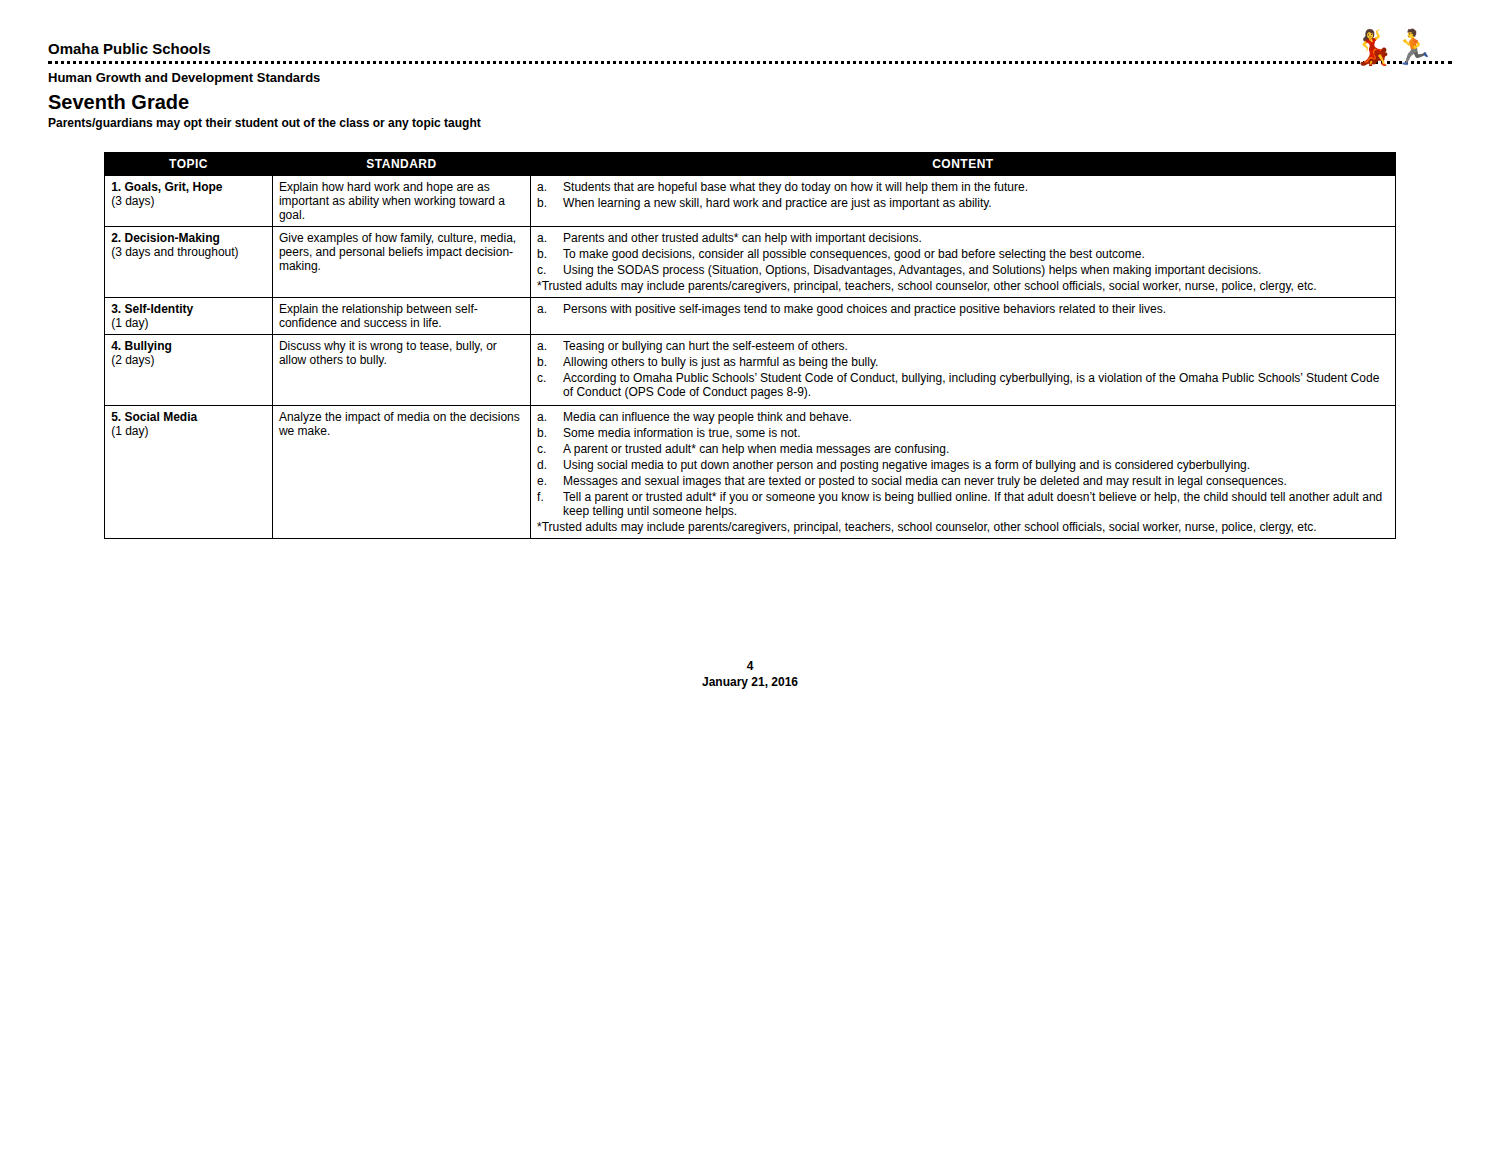💃🏃
Omaha Public Schools
Human Growth and Development Standards
Seventh Grade
Parents/guardians may opt their student out of the class or any topic taught
| TOPIC | STANDARD | CONTENT |
| --- | --- | --- |
| 1. Goals, Grit, Hope (3 days) | Explain how hard work and hope are as important as ability when working toward a goal. | a. Students that are hopeful base what they do today on how it will help them in the future. b. When learning a new skill, hard work and practice are just as important as ability. |
| 2. Decision-Making (3 days and throughout) | Give examples of how family, culture, media, peers, and personal beliefs impact decision-making. | a. Parents and other trusted adults* can help with important decisions. b. To make good decisions, consider all possible consequences, good or bad before selecting the best outcome. c. Using the SODAS process (Situation, Options, Disadvantages, Advantages, and Solutions) helps when making important decisions. *Trusted adults may include parents/caregivers, principal, teachers, school counselor, other school officials, social worker, nurse, police, clergy, etc. |
| 3. Self-Identity (1 day) | Explain the relationship between self-confidence and success in life. | a. Persons with positive self-images tend to make good choices and practice positive behaviors related to their lives. |
| 4. Bullying (2 days) | Discuss why it is wrong to tease, bully, or allow others to bully. | a. Teasing or bullying can hurt the self-esteem of others. b. Allowing others to bully is just as harmful as being the bully. c. According to Omaha Public Schools’ Student Code of Conduct, bullying, including cyberbullying, is a violation of the Omaha Public Schools’ Student Code of Conduct (OPS Code of Conduct pages 8-9). |
| 5. Social Media (1 day) | Analyze the impact of media on the decisions we make. | a. Media can influence the way people think and behave. b. Some media information is true, some is not. c. A parent or trusted adult* can help when media messages are confusing. d. Using social media to put down another person and posting negative images is a form of bullying and is considered cyberbullying. e. Messages and sexual images that are texted or posted to social media can never truly be deleted and may result in legal consequences. f. Tell a parent or trusted adult* if you or someone you know is being bullied online. If that adult doesn’t believe or help, the child should tell another adult and keep telling until someone helps. *Trusted adults may include parents/caregivers, principal, teachers, school counselor, other school officials, social worker, nurse, police, clergy, etc. |
4
January 21, 2016